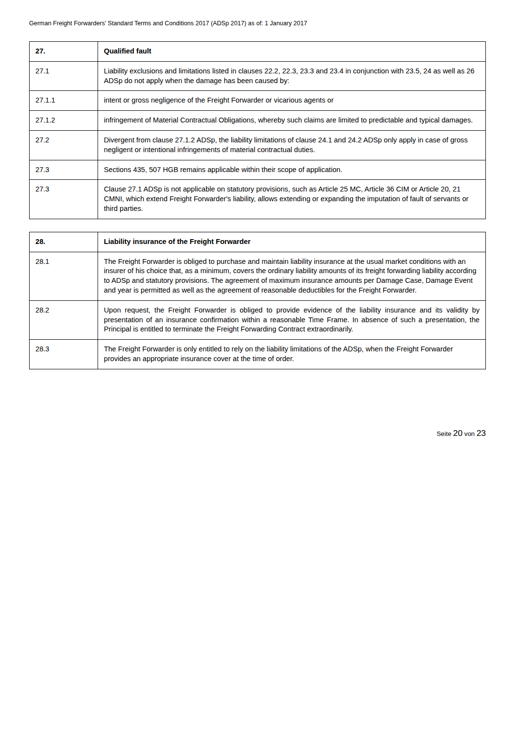German Freight Forwarders' Standard Terms and Conditions 2017 (ADSp 2017) as of: 1 January 2017
| 27. | Qualified fault |
| 27.1 | Liability exclusions and limitations listed in clauses 22.2, 22.3, 23.3 and 23.4 in conjunction with 23.5, 24 as well as 26 ADSp do not apply when the damage has been caused by: |
| 27.1.1 | intent or gross negligence of the Freight Forwarder or vicarious agents or |
| 27.1.2 | infringement of Material Contractual Obligations, whereby such claims are limited to predictable and typical damages. |
| 27.2 | Divergent from clause 27.1.2 ADSp, the liability limitations of clause 24.1 and 24.2 ADSp only apply in case of gross negligent or intentional infringements of material contractual duties. |
| 27.3 | Sections 435, 507 HGB remains applicable within their scope of application. |
| 27.3 | Clause 27.1 ADSp is not applicable on statutory provisions, such as Article 25 MC, Article 36 CIM or Article 20, 21 CMNI, which extend Freight Forwarder's liability, allows extending or expanding the imputation of fault of servants or third parties. |
| 28. | Liability insurance of the Freight Forwarder |
| 28.1 | The Freight Forwarder is obliged to purchase and maintain liability insurance at the usual market conditions with an insurer of his choice that, as a minimum, covers the ordinary liability amounts of its freight forwarding liability according to ADSp and statutory provisions. The agreement of maximum insurance amounts per Damage Case, Damage Event and year is permitted as well as the agreement of reasonable deductibles for the Freight Forwarder. |
| 28.2 | Upon request, the Freight Forwarder is obliged to provide evidence of the liability insurance and its validity by presentation of an insurance confirmation within a reasonable Time Frame. In absence of such a presentation, the Principal is entitled to terminate the Freight Forwarding Contract extraordinarily. |
| 28.3 | The Freight Forwarder is only entitled to rely on the liability limitations of the ADSp, when the Freight Forwarder provides an appropriate insurance cover at the time of order. |
Seite 20 von 23